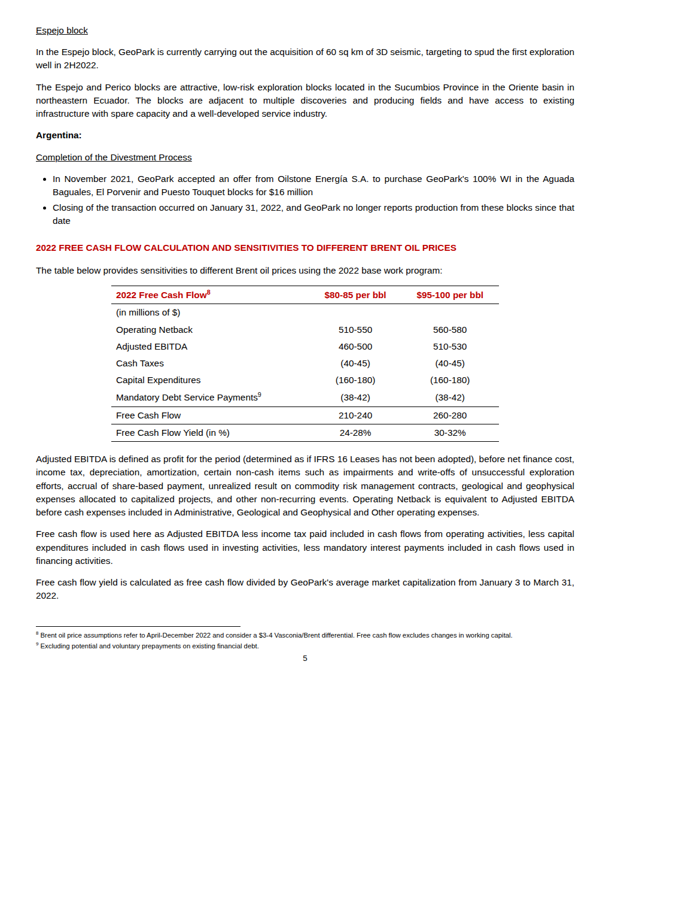Espejo block
In the Espejo block, GeoPark is currently carrying out the acquisition of 60 sq km of 3D seismic, targeting to spud the first exploration well in 2H2022.
The Espejo and Perico blocks are attractive, low-risk exploration blocks located in the Sucumbios Province in the Oriente basin in northeastern Ecuador. The blocks are adjacent to multiple discoveries and producing fields and have access to existing infrastructure with spare capacity and a well-developed service industry.
Argentina:
Completion of the Divestment Process
In November 2021, GeoPark accepted an offer from Oilstone Energía S.A. to purchase GeoPark's 100% WI in the Aguada Baguales, El Porvenir and Puesto Touquet blocks for $16 million
Closing of the transaction occurred on January 31, 2022, and GeoPark no longer reports production from these blocks since that date
2022 FREE CASH FLOW CALCULATION AND SENSITIVITIES TO DIFFERENT BRENT OIL PRICES
The table below provides sensitivities to different Brent oil prices using the 2022 base work program:
| 2022 Free Cash Flow 8 | $80-85 per bbl | $95-100 per bbl |
| --- | --- | --- |
| (in millions of $) | | |
| Operating Netback | 510-550 | 560-580 |
| Adjusted EBITDA | 460-500 | 510-530 |
| Cash Taxes | (40-45) | (40-45) |
| Capital Expenditures | (160-180) | (160-180) |
| Mandatory Debt Service Payments 9 | (38-42) | (38-42) |
| Free Cash Flow | 210-240 | 260-280 |
| Free Cash Flow Yield (in %) | 24-28% | 30-32% |
Adjusted EBITDA is defined as profit for the period (determined as if IFRS 16 Leases has not been adopted), before net finance cost, income tax, depreciation, amortization, certain non-cash items such as impairments and write-offs of unsuccessful exploration efforts, accrual of share-based payment, unrealized result on commodity risk management contracts, geological and geophysical expenses allocated to capitalized projects, and other non-recurring events. Operating Netback is equivalent to Adjusted EBITDA before cash expenses included in Administrative, Geological and Geophysical and Other operating expenses.
Free cash flow is used here as Adjusted EBITDA less income tax paid included in cash flows from operating activities, less capital expenditures included in cash flows used in investing activities, less mandatory interest payments included in cash flows used in financing activities.
Free cash flow yield is calculated as free cash flow divided by GeoPark's average market capitalization from January 3 to March 31, 2022.
8 Brent oil price assumptions refer to April-December 2022 and consider a $3-4 Vasconia/Brent differential. Free cash flow excludes changes in working capital.
9 Excluding potential and voluntary prepayments on existing financial debt.
5